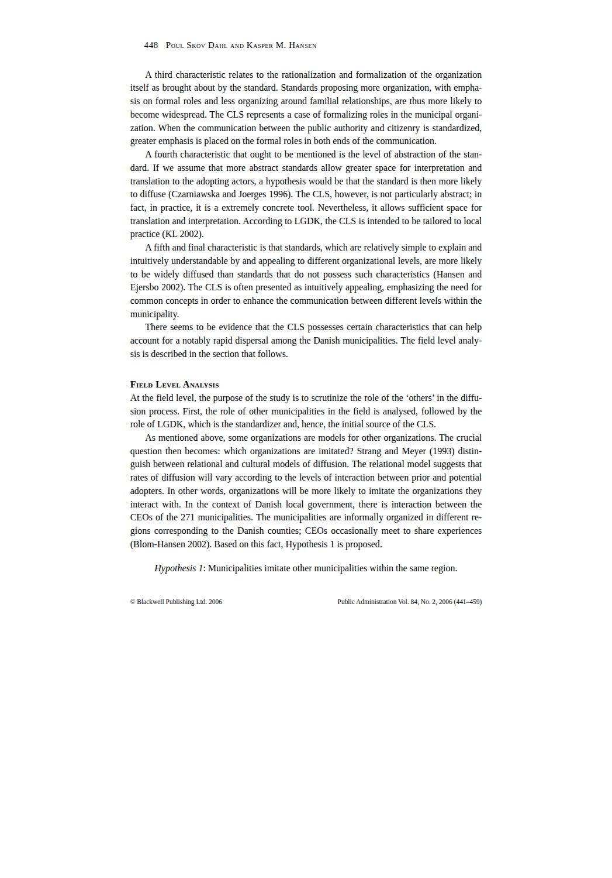448 Poul Skov Dahl and Kasper M. Hansen
A third characteristic relates to the rationalization and formalization of the organization itself as brought about by the standard. Standards proposing more organization, with emphasis on formal roles and less organizing around familial relationships, are thus more likely to become widespread. The CLS represents a case of formalizing roles in the municipal organization. When the communication between the public authority and citizenry is standardized, greater emphasis is placed on the formal roles in both ends of the communication.
A fourth characteristic that ought to be mentioned is the level of abstraction of the standard. If we assume that more abstract standards allow greater space for interpretation and translation to the adopting actors, a hypothesis would be that the standard is then more likely to diffuse (Czarniawska and Joerges 1996). The CLS, however, is not particularly abstract; in fact, in practice, it is a extremely concrete tool. Nevertheless, it allows sufficient space for translation and interpretation. According to LGDK, the CLS is intended to be tailored to local practice (KL 2002).
A fifth and final characteristic is that standards, which are relatively simple to explain and intuitively understandable by and appealing to different organizational levels, are more likely to be widely diffused than standards that do not possess such characteristics (Hansen and Ejersbo 2002). The CLS is often presented as intuitively appealing, emphasizing the need for common concepts in order to enhance the communication between different levels within the municipality.
There seems to be evidence that the CLS possesses certain characteristics that can help account for a notably rapid dispersal among the Danish municipalities. The field level analysis is described in the section that follows.
Field Level Analysis
At the field level, the purpose of the study is to scrutinize the role of the ‘others’ in the diffusion process. First, the role of other municipalities in the field is analysed, followed by the role of LGDK, which is the standardizer and, hence, the initial source of the CLS.
As mentioned above, some organizations are models for other organizations. The crucial question then becomes: which organizations are imitated? Strang and Meyer (1993) distinguish between relational and cultural models of diffusion. The relational model suggests that rates of diffusion will vary according to the levels of interaction between prior and potential adopters. In other words, organizations will be more likely to imitate the organizations they interact with. In the context of Danish local government, there is interaction between the CEOs of the 271 municipalities. The municipalities are informally organized in different regions corresponding to the Danish counties; CEOs occasionally meet to share experiences (Blom-Hansen 2002). Based on this fact, Hypothesis 1 is proposed.
Hypothesis 1: Municipalities imitate other municipalities within the same region.
© Blackwell Publishing Ltd. 2006
Public Administration Vol. 84, No. 2, 2006 (441–459)